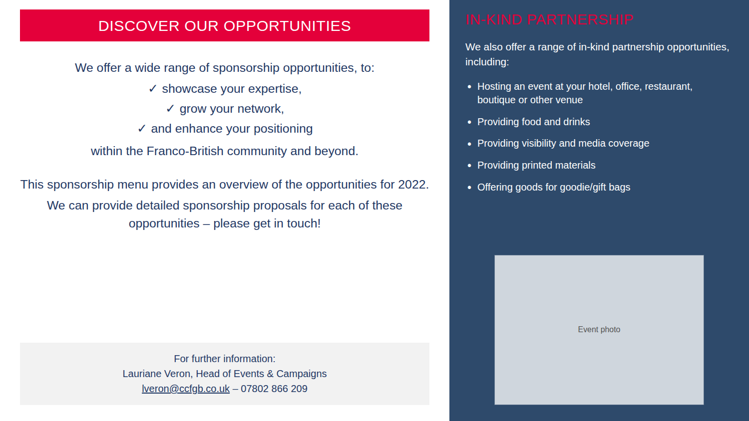DISCOVER OUR OPPORTUNITIES
We offer a wide range of sponsorship opportunities, to:
showcase your expertise,
grow your network,
and enhance your positioning
within the Franco-British community and beyond.
This sponsorship menu provides an overview of the opportunities for 2022.
We can provide detailed sponsorship proposals for each of these opportunities – please get in touch!
For further information:
Lauriane Veron, Head of Events & Campaigns
lveron@ccfgb.co.uk – 07802 866 209
IN-KIND PARTNERSHIP
We also offer a range of in-kind partnership opportunities, including:
Hosting an event at your hotel, office, restaurant, boutique or other venue
Providing food and drinks
Providing visibility and media coverage
Providing printed materials
Offering goods for goodie/gift bags